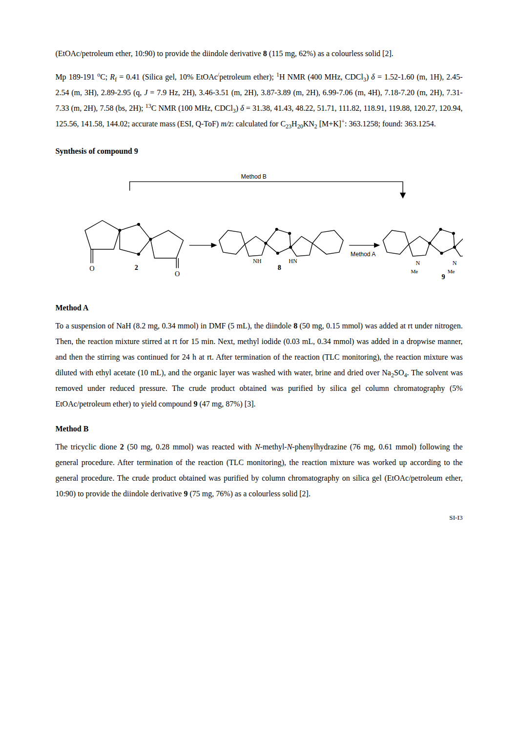(EtOAc/petroleum ether, 10:90) to provide the diindole derivative 8 (115 mg, 62%) as a colourless solid [2].
Mp 189-191 oC; Rf = 0.41 (Silica gel, 10% EtOAc/petroleum ether); 1H NMR (400 MHz, CDCl3) δ = 1.52-1.60 (m, 1H), 2.45-2.54 (m, 3H), 2.89-2.95 (q, J = 7.9 Hz, 2H), 3.46-3.51 (m, 2H), 3.87-3.89 (m, 2H), 6.99-7.06 (m, 4H), 7.18-7.20 (m, 2H), 7.31-7.33 (m, 2H), 7.58 (bs, 2H); 13C NMR (100 MHz, CDCl3) δ = 31.38, 41.43, 48.22, 51.71, 111.82, 118.91, 119.88, 120.27, 120.94, 125.56, 141.58, 144.02; accurate mass (ESI, Q-ToF) m/z: calculated for C23H20KN2 [M+K]+: 363.1258; found: 363.1254.
Synthesis of compound 9
Method B O O 2 NH HN 8 Method A N Me N Me 9
Method A
To a suspension of NaH (8.2 mg, 0.34 mmol) in DMF (5 mL), the diindole 8 (50 mg, 0.15 mmol) was added at rt under nitrogen. Then, the reaction mixture stirred at rt for 15 min. Next, methyl iodide (0.03 mL, 0.34 mmol) was added in a dropwise manner, and then the stirring was continued for 24 h at rt. After termination of the reaction (TLC monitoring), the reaction mixture was diluted with ethyl acetate (10 mL), and the organic layer was washed with water, brine and dried over Na2SO4. The solvent was removed under reduced pressure. The crude product obtained was purified by silica gel column chromatography (5% EtOAc/petroleum ether) to yield compound 9 (47 mg, 87%) [3].
Method B
The tricyclic dione 2 (50 mg, 0.28 mmol) was reacted with N-methyl-N-phenylhydrazine (76 mg, 0.61 mmol) following the general procedure. After termination of the reaction (TLC monitoring), the reaction mixture was worked up according to the general procedure. The crude product obtained was purified by column chromatography on silica gel (EtOAc/petroleum ether, 10:90) to provide the diindole derivative 9 (75 mg, 76%) as a colourless solid [2].
SI-I3